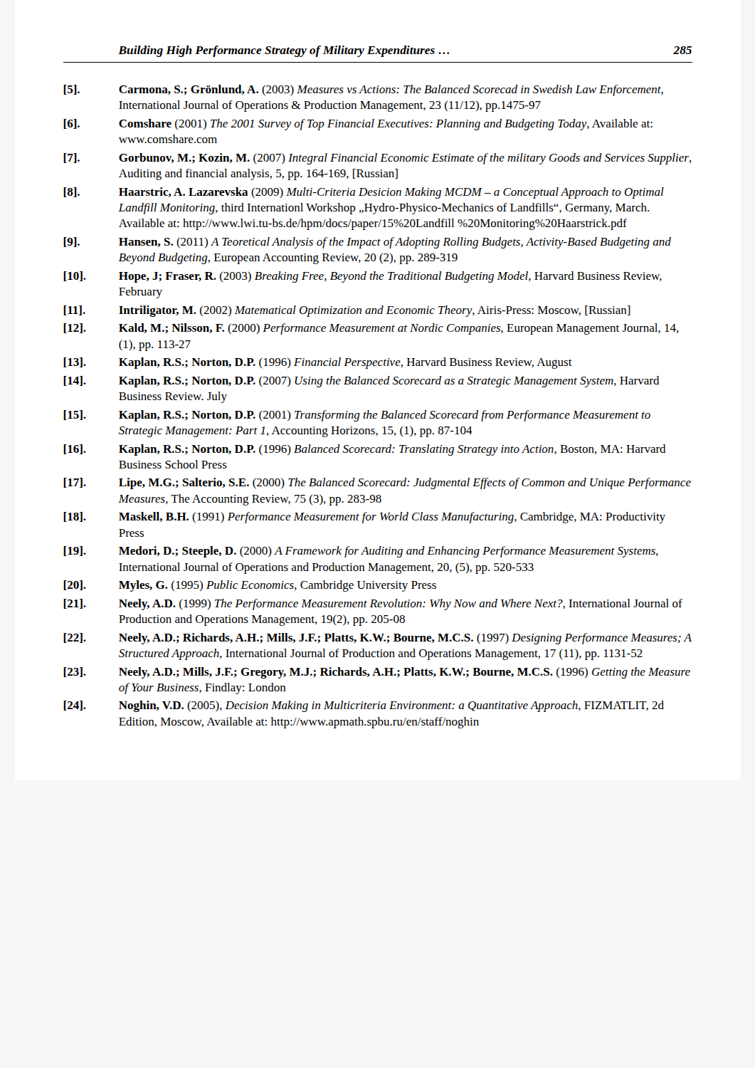Building High Performance Strategy of Military Expenditures …
285
[5]. Carmona, S.; Grönlund, A. (2003) Measures vs Actions: The Balanced Scorecad in Swedish Law Enforcement, International Journal of Operations & Production Management, 23 (11/12), pp.1475-97
[6]. Comshare (2001) The 2001 Survey of Top Financial Executives: Planning and Budgeting Today, Available at: www.comshare.com
[7]. Gorbunov, M.; Kozin, M. (2007) Integral Financial Economic Estimate of the military Goods and Services Supplier, Auditing and financial analysis, 5, pp. 164-169, [Russian]
[8]. Haarstric, A. Lazarevska (2009) Multi-Criteria Desicion Making MCDM – a Conceptual Approach to Optimal Landfill Monitoring, third Internationl Workshop „Hydro-Physico-Mechanics of Landfills“, Germany, March. Available at: http://www.lwi.tu-bs.de/hpm/docs/paper/15%20Landfill %20Monitoring%20Haarstrick.pdf
[9]. Hansen, S. (2011) A Teoretical Analysis of the Impact of Adopting Rolling Budgets, Activity-Based Budgeting and Beyond Budgeting, European Accounting Review, 20 (2), pp. 289-319
[10]. Hope, J; Fraser, R. (2003) Breaking Free, Beyond the Traditional Budgeting Model, Harvard Business Review, February
[11]. Intriligator, M. (2002) Matematical Optimization and Economic Theory, Airis-Press: Moscow, [Russian]
[12]. Kald, M.; Nilsson, F. (2000) Performance Measurement at Nordic Companies, European Management Journal, 14, (1), pp. 113-27
[13]. Kaplan, R.S.; Norton, D.P. (1996) Financial Perspective, Harvard Business Review, August
[14]. Kaplan, R.S.; Norton, D.P. (2007) Using the Balanced Scorecard as a Strategic Management System, Harvard Business Review. July
[15]. Kaplan, R.S.; Norton, D.P. (2001) Transforming the Balanced Scorecard from Performance Measurement to Strategic Management: Part 1, Accounting Horizons, 15, (1), pp. 87-104
[16]. Kaplan, R.S.; Norton, D.P. (1996) Balanced Scorecard: Translating Strategy into Action, Boston, MA: Harvard Business School Press
[17]. Lipe, M.G.; Salterio, S.E. (2000) The Balanced Scorecard: Judgmental Effects of Common and Unique Performance Measures, The Accounting Review, 75 (3), pp. 283-98
[18]. Maskell, B.H. (1991) Performance Measurement for World Class Manufacturing, Cambridge, MA: Productivity Press
[19]. Medori, D.; Steeple, D. (2000) A Framework for Auditing and Enhancing Performance Measurement Systems, International Journal of Operations and Production Management, 20, (5), pp. 520-533
[20]. Myles, G. (1995) Public Economics, Cambridge University Press
[21]. Neely, A.D. (1999) The Performance Measurement Revolution: Why Now and Where Next?, International Journal of Production and Operations Management, 19(2), pp. 205-08
[22]. Neely, A.D.; Richards, A.H.; Mills, J.F.; Platts, K.W.; Bourne, M.C.S. (1997) Designing Performance Measures; A Structured Approach, International Journal of Production and Operations Management, 17 (11), pp. 1131-52
[23]. Neely, A.D.; Mills, J.F.; Gregory, M.J.; Richards, A.H.; Platts, K.W.; Bourne, M.C.S. (1996) Getting the Measure of Your Business, Findlay: London
[24]. Noghin, V.D. (2005), Decision Making in Multicriteria Environment: a Quantitative Approach, FIZMATLIT, 2d Edition, Moscow, Available at: http://www.apmath.spbu.ru/en/staff/noghin